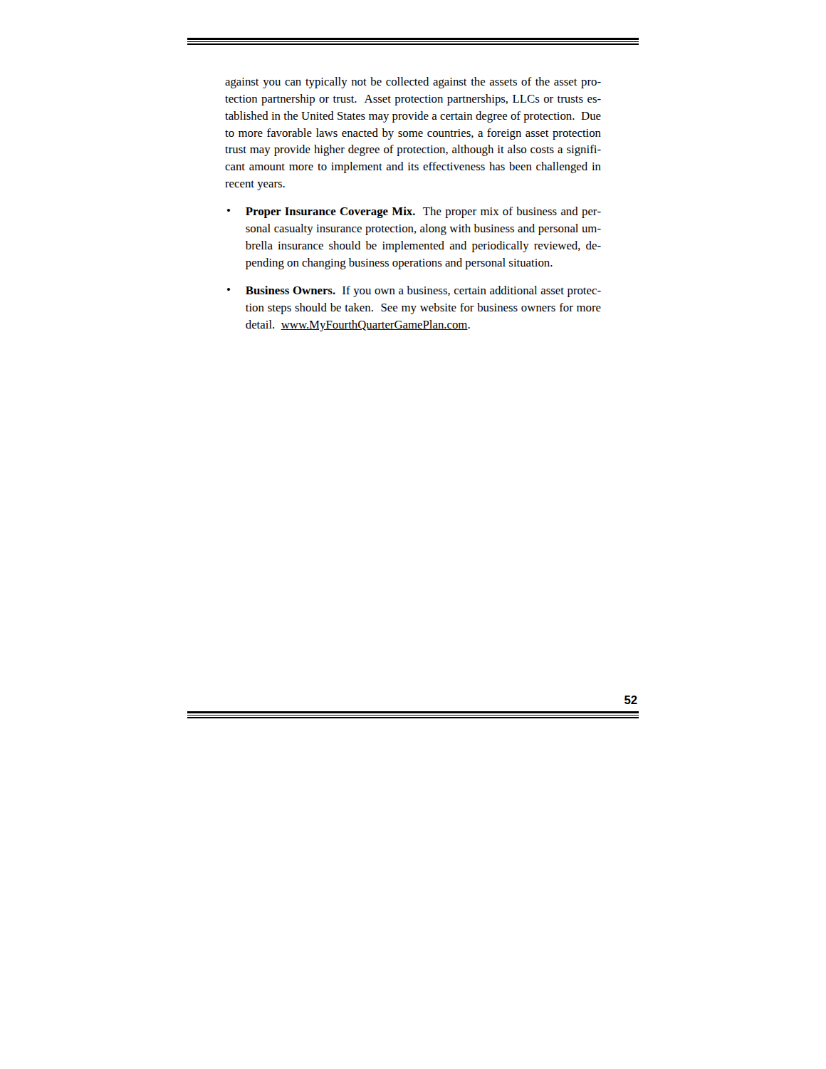against you can typically not be collected against the assets of the asset protection partnership or trust. Asset protection partnerships, LLCs or trusts established in the United States may provide a certain degree of protection. Due to more favorable laws enacted by some countries, a foreign asset protection trust may provide higher degree of protection, although it also costs a significant amount more to implement and its effectiveness has been challenged in recent years.
Proper Insurance Coverage Mix. The proper mix of business and personal casualty insurance protection, along with business and personal umbrella insurance should be implemented and periodically reviewed, depending on changing business operations and personal situation.
Business Owners. If you own a business, certain additional asset protection steps should be taken. See my website for business owners for more detail. www.MyFourthQuarterGamePlan.com.
52